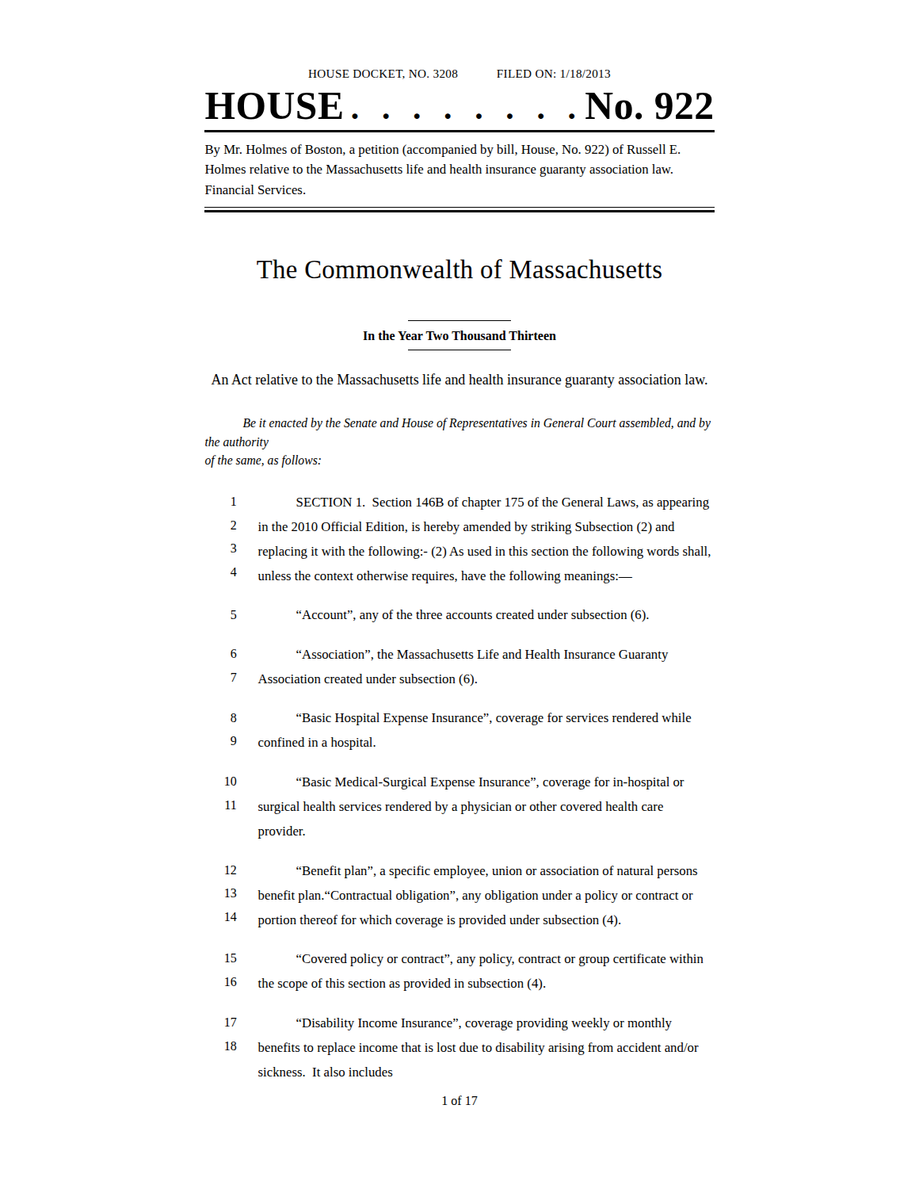HOUSE DOCKET, NO. 3208 FILED ON: 1/18/2013
HOUSE . . . . . . . . . . . . . . . No. 922
By Mr. Holmes of Boston, a petition (accompanied by bill, House, No. 922) of Russell E. Holmes relative to the Massachusetts life and health insurance guaranty association law. Financial Services.
The Commonwealth of Massachusetts
In the Year Two Thousand Thirteen
An Act relative to the Massachusetts life and health insurance guaranty association law.
Be it enacted by the Senate and House of Representatives in General Court assembled, and by the authority of the same, as follows:
1 2 3 4
SECTION 1. Section 146B of chapter 175 of the General Laws, as appearing in the 2010 Official Edition, is hereby amended by striking Subsection (2) and replacing it with the following:- (2) As used in this section the following words shall, unless the context otherwise requires, have the following meanings:—
5
“Account”, any of the three accounts created under subsection (6).
6 7
“Association”, the Massachusetts Life and Health Insurance Guaranty Association created under subsection (6).
8 9
“Basic Hospital Expense Insurance”, coverage for services rendered while confined in a hospital.
10 11
“Basic Medical-Surgical Expense Insurance”, coverage for in-hospital or surgical health services rendered by a physician or other covered health care provider.
12 13 14
“Benefit plan”, a specific employee, union or association of natural persons benefit plan.“Contractual obligation”, any obligation under a policy or contract or portion thereof for which coverage is provided under subsection (4).
15 16
“Covered policy or contract”, any policy, contract or group certificate within the scope of this section as provided in subsection (4).
17 18
“Disability Income Insurance”, coverage providing weekly or monthly benefits to replace income that is lost due to disability arising from accident and/or sickness. It also includes
1 of 17